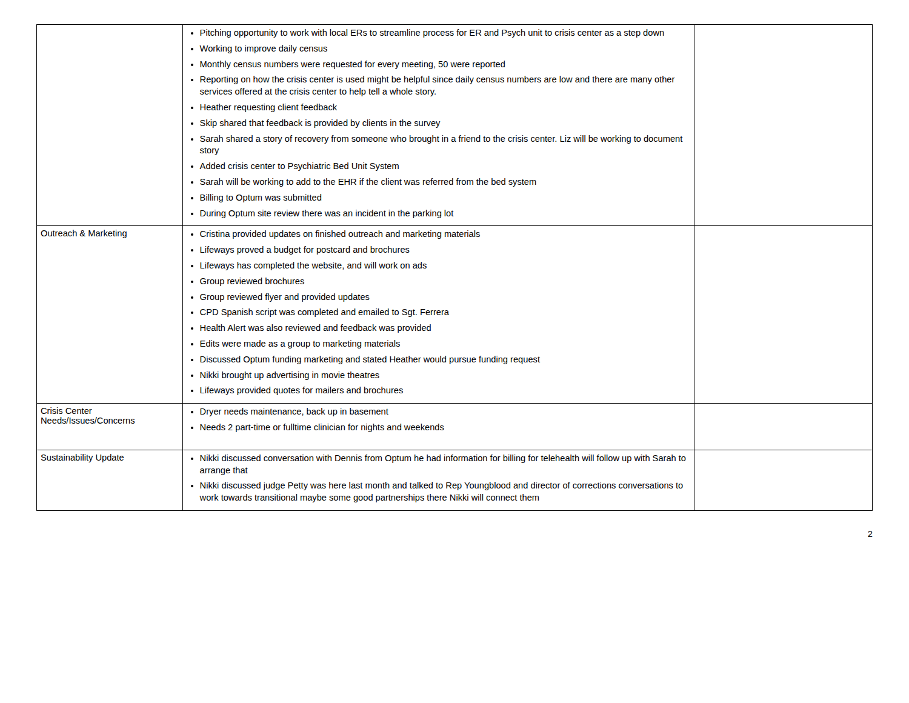| | Pitching opportunity to work with local ERs to streamline process for ER and Psych unit to crisis center as a step down Working to improve daily census Monthly census numbers were requested for every meeting, 50 were reported Reporting on how the crisis center is used might be helpful since daily census numbers are low and there are many other services offered at the crisis center to help tell a whole story. Heather requesting client feedback Skip shared that feedback is provided by clients in the survey Sarah shared a story of recovery from someone who brought in a friend to the crisis center. Liz will be working to document story Added crisis center to Psychiatric Bed Unit System Sarah will be working to add to the EHR if the client was referred from the bed system Billing to Optum was submitted During Optum site review there was an incident in the parking lot | |
| Outreach & Marketing | Cristina provided updates on finished outreach and marketing materials Lifeways proved a budget for postcard and brochures Lifeways has completed the website, and will work on ads Group reviewed brochures Group reviewed flyer and provided updates CPD Spanish script was completed and emailed to Sgt. Ferrera Health Alert was also reviewed and feedback was provided Edits were made as a group to marketing materials Discussed Optum funding marketing and stated Heather would pursue funding request Nikki brought up advertising in movie theatres Lifeways provided quotes for mailers and brochures | |
| Crisis Center Needs/Issues/Concerns | Dryer needs maintenance, back up in basement Needs 2 part-time or fulltime clinician for nights and weekends | |
| Sustainability Update | Nikki discussed conversation with Dennis from Optum he had information for billing for telehealth will follow up with Sarah to arrange that Nikki discussed judge Petty was here last month and talked to Rep Youngblood and director of corrections conversations to work towards transitional maybe some good partnerships there Nikki will connect them | |
2